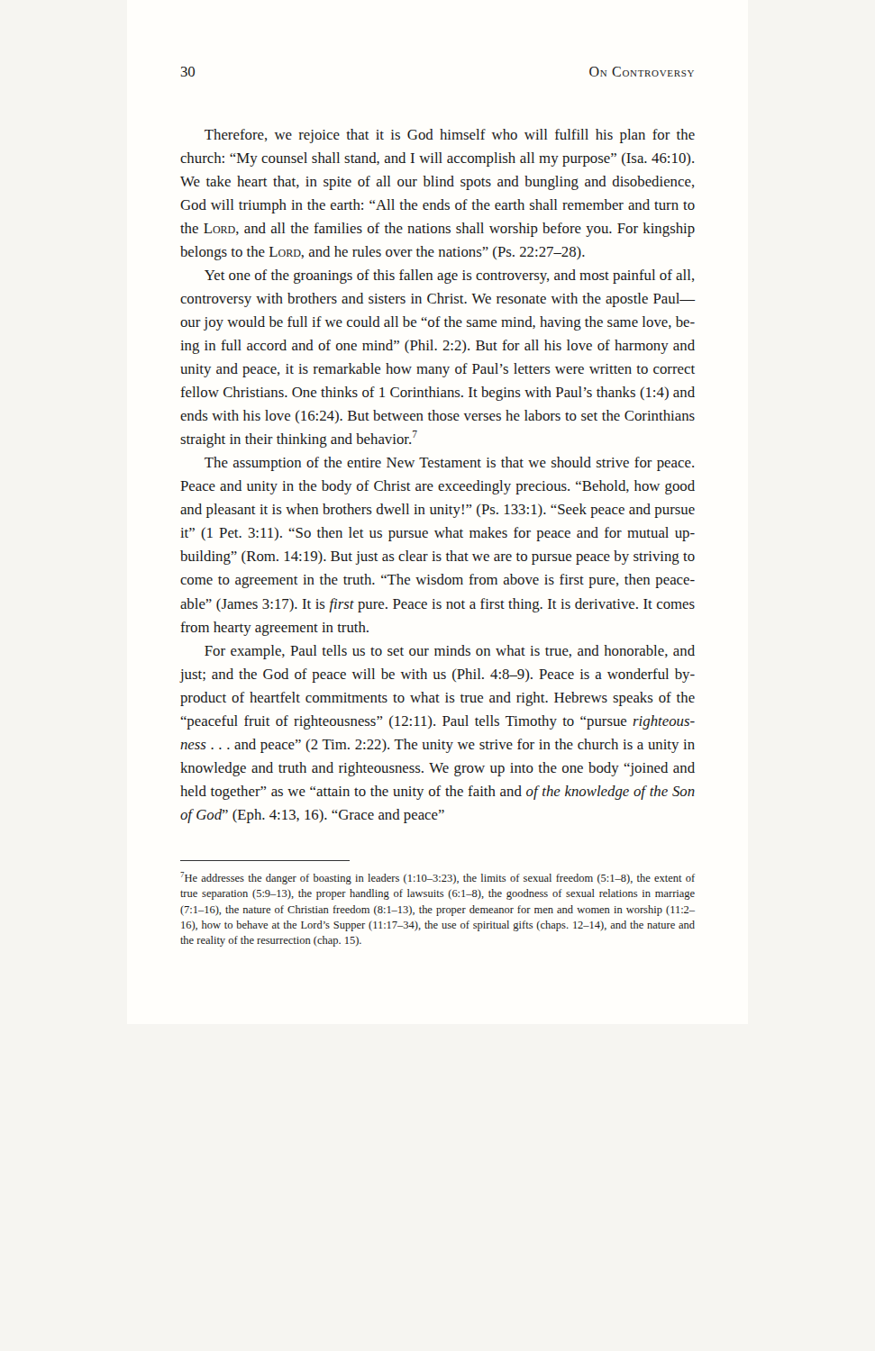30 On Controversy
Therefore, we rejoice that it is God himself who will fulfill his plan for the church: “My counsel shall stand, and I will accomplish all my purpose” (Isa. 46:10). We take heart that, in spite of all our blind spots and bungling and disobedience, God will triumph in the earth: “All the ends of the earth shall remember and turn to the Lord, and all the families of the nations shall worship before you. For kingship belongs to the Lord, and he rules over the nations” (Ps. 22:27–28).
Yet one of the groanings of this fallen age is controversy, and most painful of all, controversy with brothers and sisters in Christ. We resonate with the apostle Paul—our joy would be full if we could all be “of the same mind, having the same love, being in full accord and of one mind” (Phil. 2:2). But for all his love of harmony and unity and peace, it is remarkable how many of Paul’s letters were written to correct fellow Christians. One thinks of 1 Corinthians. It begins with Paul’s thanks (1:4) and ends with his love (16:24). But between those verses he labors to set the Corinthians straight in their thinking and behavior.7
The assumption of the entire New Testament is that we should strive for peace. Peace and unity in the body of Christ are exceedingly precious. “Behold, how good and pleasant it is when brothers dwell in unity!” (Ps. 133:1). “Seek peace and pursue it” (1 Pet. 3:11). “So then let us pursue what makes for peace and for mutual upbuilding” (Rom. 14:19). But just as clear is that we are to pursue peace by striving to come to agreement in the truth. “The wisdom from above is first pure, then peaceable” (James 3:17). It is first pure. Peace is not a first thing. It is derivative. It comes from hearty agreement in truth.
For example, Paul tells us to set our minds on what is true, and honorable, and just; and the God of peace will be with us (Phil. 4:8–9). Peace is a wonderful by-product of heartfelt commitments to what is true and right. Hebrews speaks of the “peaceful fruit of righteousness” (12:11). Paul tells Timothy to “pursue righteousness . . . and peace” (2 Tim. 2:22). The unity we strive for in the church is a unity in knowledge and truth and righteousness. We grow up into the one body “joined and held together” as we “attain to the unity of the faith and of the knowledge of the Son of God” (Eph. 4:13, 16). “Grace and peace”
7He addresses the danger of boasting in leaders (1:10–3:23), the limits of sexual freedom (5:1–8), the extent of true separation (5:9–13), the proper handling of lawsuits (6:1–8), the goodness of sexual relations in marriage (7:1–16), the nature of Christian freedom (8:1–13), the proper demeanor for men and women in worship (11:2–16), how to behave at the Lord’s Supper (11:17–34), the use of spiritual gifts (chaps. 12–14), and the nature and the reality of the resurrection (chap. 15).